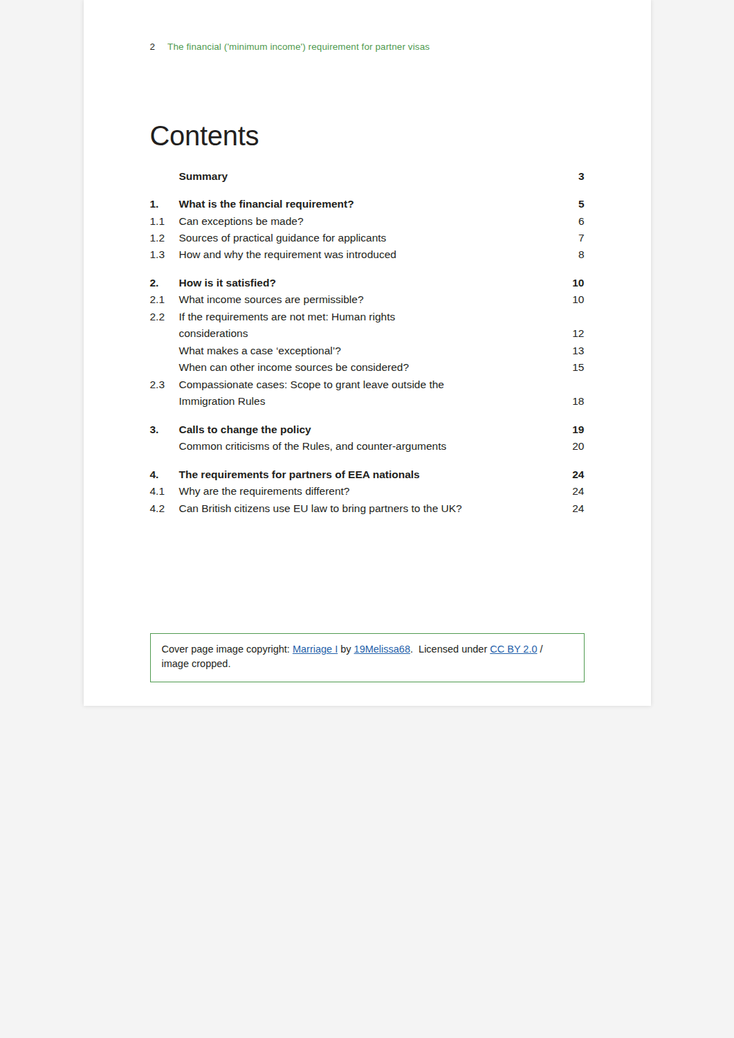2 The financial ('minimum income') requirement for partner visas
Contents
| | Summary | 3 |
| 1. | What is the financial requirement? | 5 |
| 1.1 | Can exceptions be made? | 6 |
| 1.2 | Sources of practical guidance for applicants | 7 |
| 1.3 | How and why the requirement was introduced | 8 |
| 2. | How is it satisfied? | 10 |
| 2.1 | What income sources are permissible? | 10 |
| 2.2 | If the requirements are not met: Human rights | |
| | considerations | 12 |
| | What makes a case ‘exceptional’? | 13 |
| | When can other income sources be considered? | 15 |
| 2.3 | Compassionate cases: Scope to grant leave outside the | |
| | Immigration Rules | 18 |
| 3. | Calls to change the policy | 19 |
| | Common criticisms of the Rules, and counter-arguments | 20 |
| 4. | The requirements for partners of EEA nationals | 24 |
| 4.1 | Why are the requirements different? | 24 |
| 4.2 | Can British citizens use EU law to bring partners to the UK? | 24 |
Cover page image copyright: Marriage I by 19Melissa68. Licensed under CC BY 2.0 / image cropped.